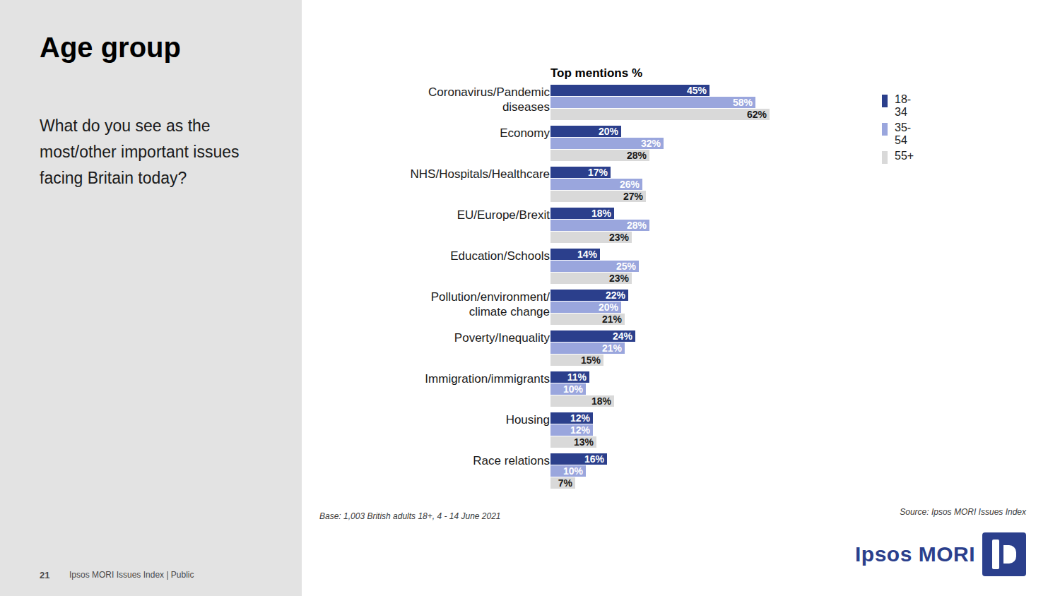Age group
What do you see as the most/other important issues facing Britain today?
21
Ipsos MORI Issues Index | Public
Top mentions %
Coronavirus/Pandemic
diseases
45%
58%
62%
Economy
20%
32%
28%
NHS/Hospitals/Healthcare
17%
26%
27%
EU/Europe/Brexit
18%
28%
23%
Education/Schools
14%
25%
23%
Pollution/environment/
climate change
22%
20%
21%
Poverty/Inequality
24%
21%
15%
Immigration/immigrants
11%
10%
18%
Housing
12%
12%
13%
Race relations
16%
10%
7%
18-34
35-54
55+
Base: 1,003 British adults 18+, 4 - 14 June 2021
Source: Ipsos MORI Issues Index
Ipsos MORI